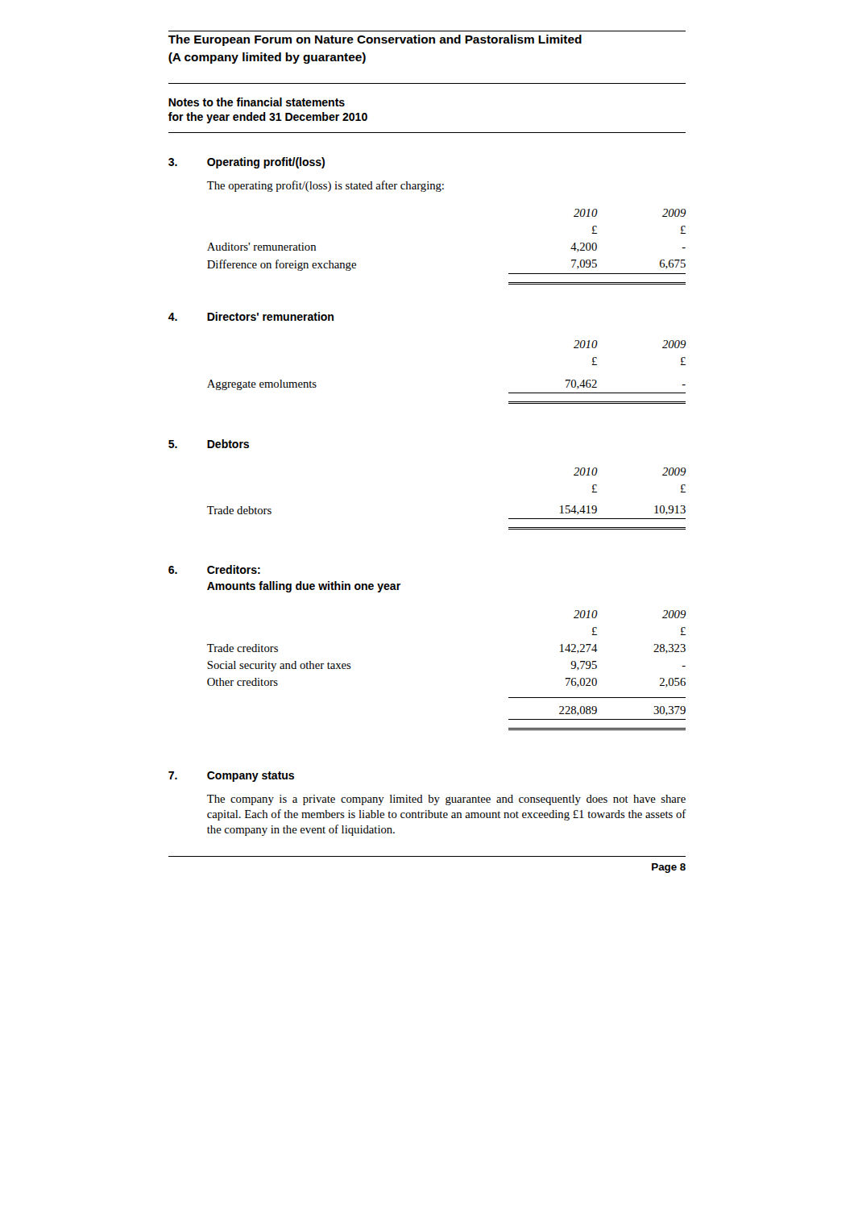The European Forum on Nature Conservation and Pastoralism Limited
(A company limited by guarantee)
Notes to the financial statements
for the year ended 31 December 2010
| 3. | Operating profit/(loss) |
The operating profit/(loss) is stated after charging:
| | 2010 | 2009 |
| | £ | £ |
| Auditors' remuneration | 4,200 | - |
| Difference on foreign exchange | 7,095 | 6,675 |
| 4. | Directors' remuneration |
| | 2010 | 2009 |
| | £ | £ |
| Aggregate emoluments | 70,462 | - |
| 5. | Debtors |
| | 2010 | 2009 |
| | £ | £ |
| Trade debtors | 154,419 | 10,913 |
| 6. | Creditors: |
| | Amounts falling due within one year |
| | 2010 | 2009 |
| | £ | £ |
| Trade creditors | 142,274 | 28,323 |
| Social security and other taxes | 9,795 | - |
| Other creditors | 76,020 | 2,056 |
| | 228,089 | 30,379 |
| 7. | Company status |
The company is a private company limited by guarantee and consequently does not have share capital. Each of the members is liable to contribute an amount not exceeding £1 towards the assets of the company in the event of liquidation.
Page 8